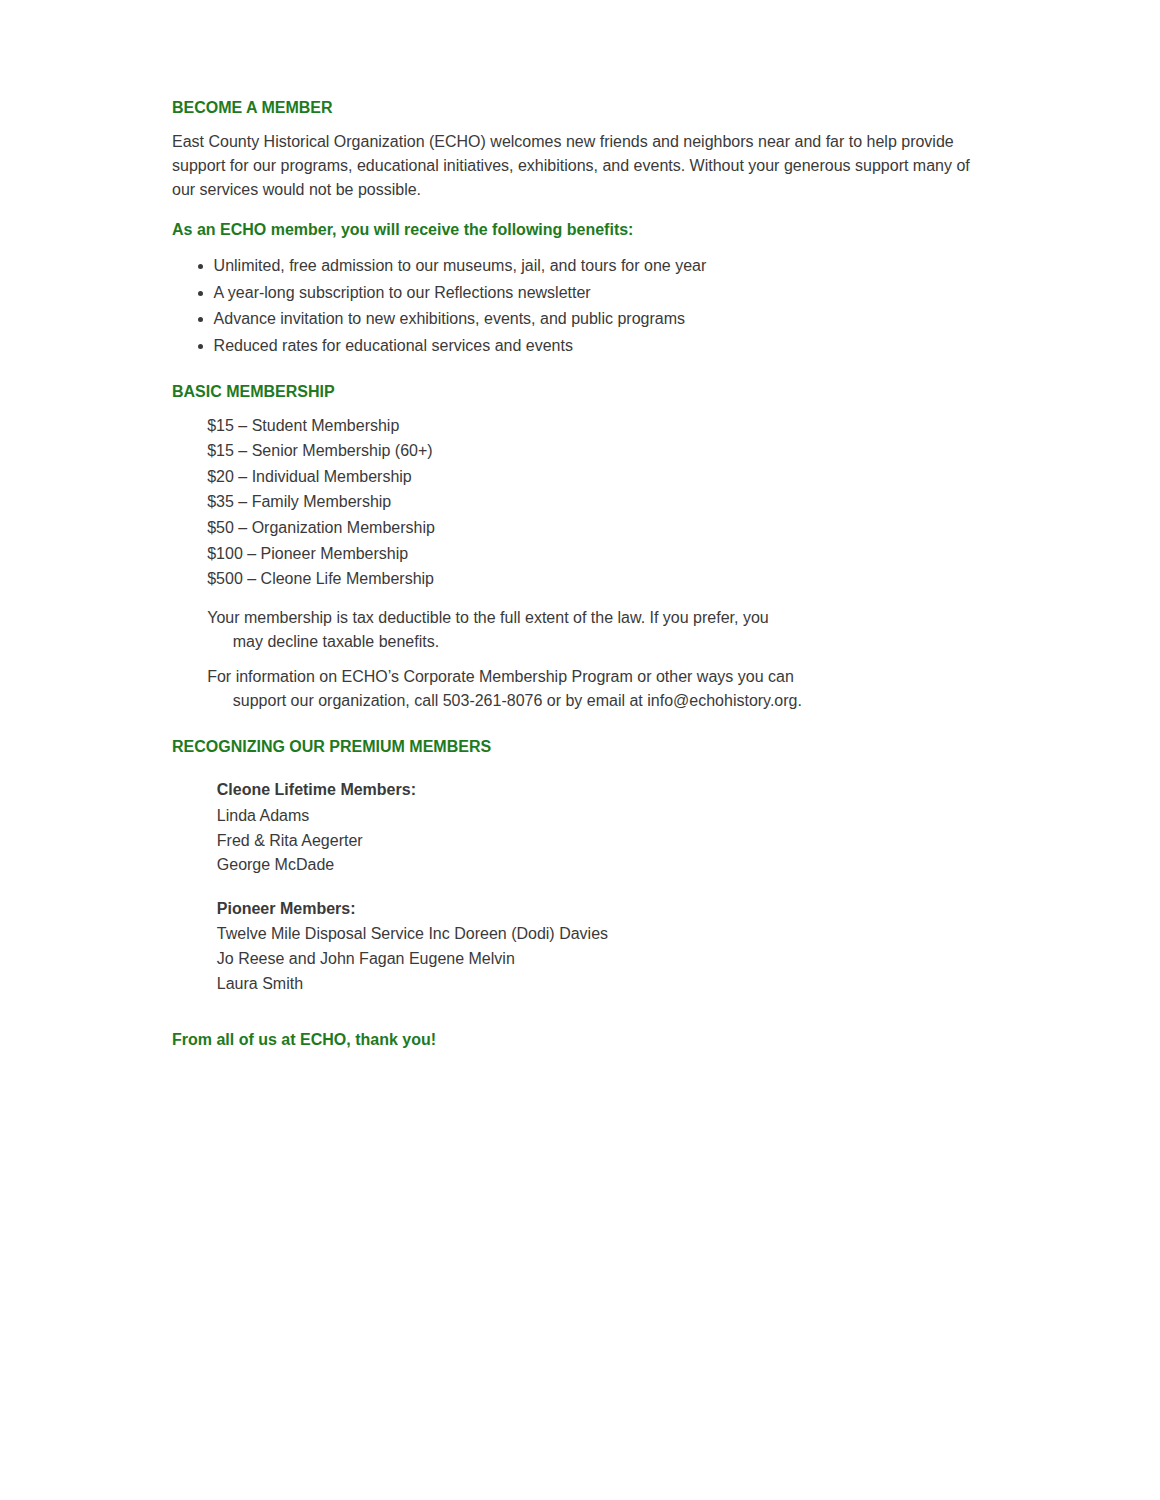Become a Member
East County Historical Organization (ECHO) welcomes new friends and neighbors near and far to help provide support for our programs, educational initiatives, exhibitions, and events. Without your generous support many of our services would not be possible.
As an ECHO member, you will receive the following benefits:
Unlimited, free admission to our museums, jail, and tours for one year
A year-long subscription to our Reflections newsletter
Advance invitation to new exhibitions, events, and public programs
Reduced rates for educational services and events
Basic Membership
$15 – Student Membership
$15 – Senior Membership (60+)
$20 – Individual Membership
$35 – Family Membership
$50 – Organization Membership
$100 – Pioneer Membership
$500 – Cleone Life Membership
Your membership is tax deductible to the full extent of the law. If you prefer, you may decline taxable benefits.
For information on ECHO’s Corporate Membership Program or other ways you can support our organization, call 503-261-8076 or by email at info@echohistory.org.
Recognizing Our Premium Members
Cleone Lifetime Members:
Linda Adams
Fred & Rita Aegerter
George McDade
Pioneer Members:
Twelve Mile Disposal Service Inc Doreen (Dodi) Davies
Jo Reese and John Fagan Eugene Melvin
Laura Smith
From all of us at ECHO, thank you!